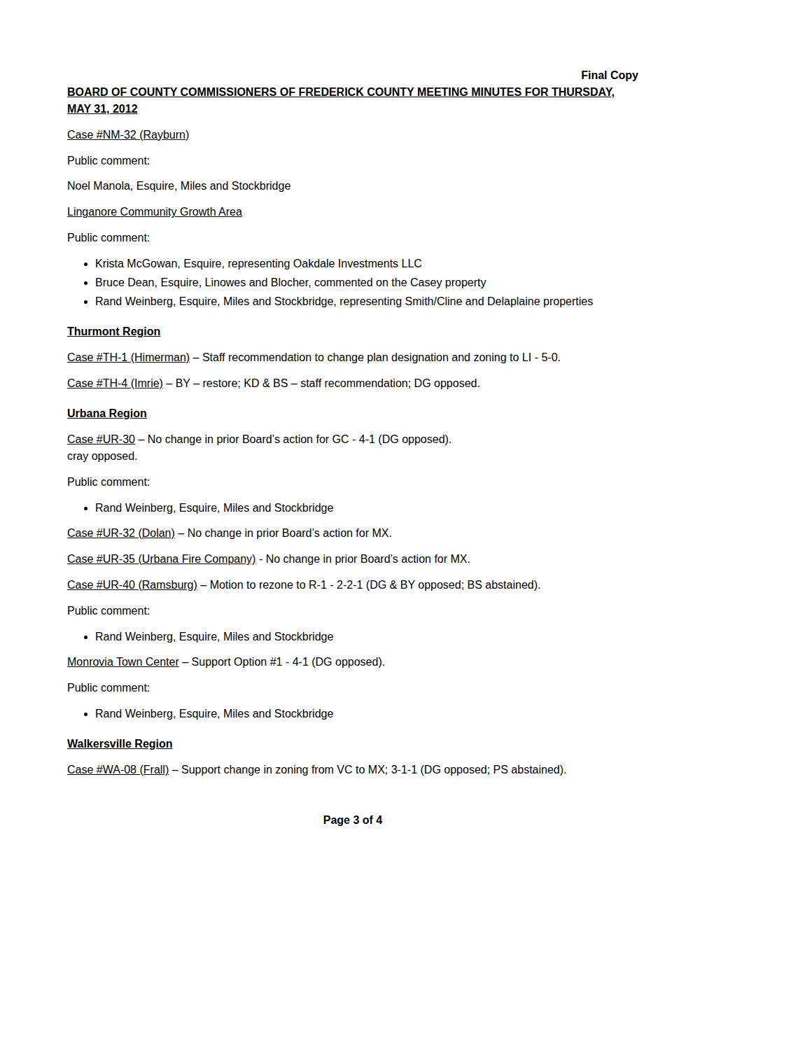Final Copy
BOARD OF COUNTY COMMISSIONERS OF FREDERICK COUNTY MEETING MINUTES FOR THURSDAY, MAY 31, 2012
Case #NM-32 (Rayburn)
Public comment:
Noel Manola, Esquire, Miles and Stockbridge
Linganore Community Growth Area
Public comment:
Krista McGowan, Esquire, representing Oakdale Investments LLC
Bruce Dean, Esquire, Linowes and Blocher, commented on the Casey property
Rand Weinberg, Esquire, Miles and Stockbridge, representing Smith/Cline and Delaplaine properties
Thurmont Region
Case #TH-1 (Himerman) – Staff recommendation to change plan designation and zoning to LI - 5-0.
Case #TH-4 (Imrie) – BY – restore; KD & BS – staff recommendation; DG opposed.
Urbana Region
Case #UR-30 – No change in prior Board’s action for GC - 4-1 (DG opposed).
cray opposed.
Public comment:
Rand Weinberg, Esquire, Miles and Stockbridge
Case #UR-32 (Dolan) – No change in prior Board’s action for MX.
Case #UR-35 (Urbana Fire Company) - No change in prior Board’s action for MX.
Case #UR-40 (Ramsburg) – Motion to rezone to R-1 - 2-2-1 (DG & BY opposed; BS abstained).
Public comment:
Rand Weinberg, Esquire, Miles and Stockbridge
Monrovia Town Center – Support Option #1 - 4-1 (DG opposed).
Public comment:
Rand Weinberg, Esquire, Miles and Stockbridge
Walkersville Region
Case #WA-08 (Frall) – Support change in zoning from VC to MX; 3-1-1 (DG opposed; PS abstained).
Page 3 of 4